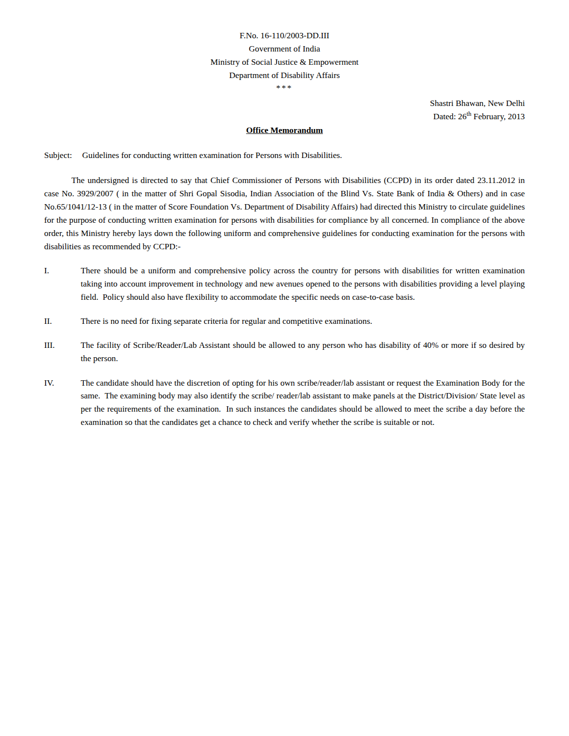F.No. 16-110/2003-DD.III
Government of India
Ministry of Social Justice & Empowerment
Department of Disability Affairs
***
Shastri Bhawan, New Delhi
Dated: 26th February, 2013
Office Memorandum
Subject: Guidelines for conducting written examination for Persons with Disabilities.
The undersigned is directed to say that Chief Commissioner of Persons with Disabilities (CCPD) in its order dated 23.11.2012 in case No. 3929/2007 ( in the matter of Shri Gopal Sisodia, Indian Association of the Blind Vs. State Bank of India & Others) and in case No.65/1041/12-13 ( in the matter of Score Foundation Vs. Department of Disability Affairs) had directed this Ministry to circulate guidelines for the purpose of conducting written examination for persons with disabilities for compliance by all concerned. In compliance of the above order, this Ministry hereby lays down the following uniform and comprehensive guidelines for conducting examination for the persons with disabilities as recommended by CCPD:-
I. There should be a uniform and comprehensive policy across the country for persons with disabilities for written examination taking into account improvement in technology and new avenues opened to the persons with disabilities providing a level playing field. Policy should also have flexibility to accommodate the specific needs on case-to-case basis.
II. There is no need for fixing separate criteria for regular and competitive examinations.
III. The facility of Scribe/Reader/Lab Assistant should be allowed to any person who has disability of 40% or more if so desired by the person.
IV. The candidate should have the discretion of opting for his own scribe/reader/lab assistant or request the Examination Body for the same. The examining body may also identify the scribe/ reader/lab assistant to make panels at the District/Division/ State level as per the requirements of the examination. In such instances the candidates should be allowed to meet the scribe a day before the examination so that the candidates get a chance to check and verify whether the scribe is suitable or not.